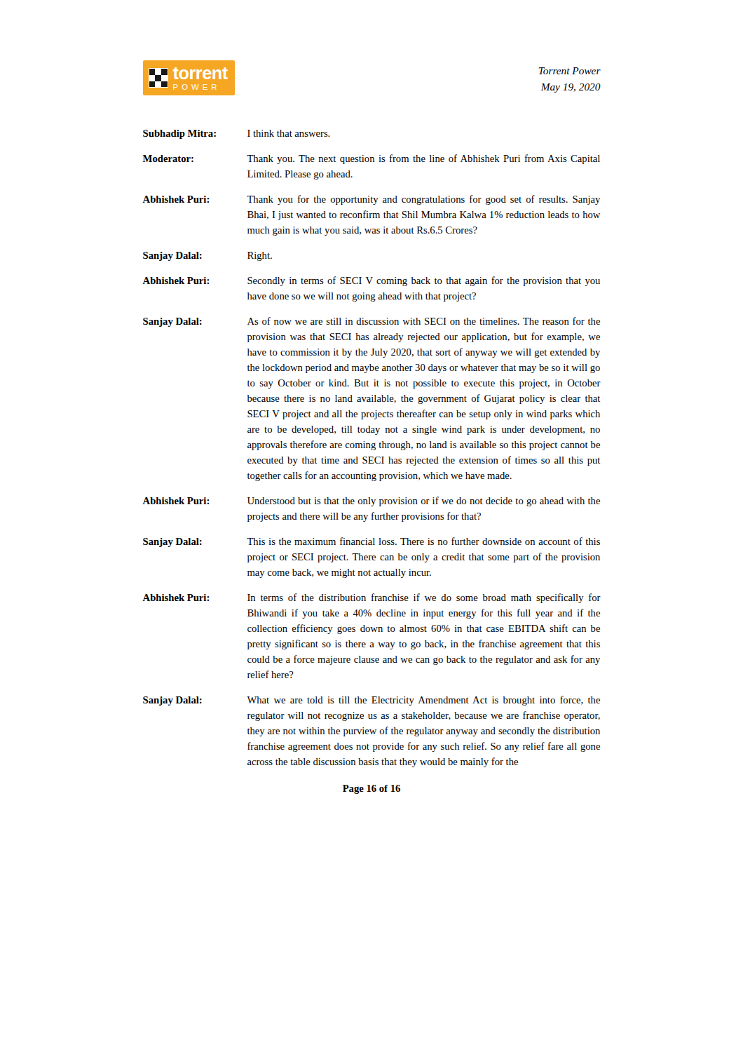torrent POWER
Torrent Power
May 19, 2020
| Subhadip Mitra: | I think that answers. |
| Moderator: | Thank you. The next question is from the line of Abhishek Puri from Axis Capital Limited. Please go ahead. |
| Abhishek Puri: | Thank you for the opportunity and congratulations for good set of results. Sanjay Bhai, I just wanted to reconfirm that Shil Mumbra Kalwa 1% reduction leads to how much gain is what you said, was it about Rs.6.5 Crores? |
| Sanjay Dalal: | Right. |
| Abhishek Puri: | Secondly in terms of SECI V coming back to that again for the provision that you have done so we will not going ahead with that project? |
| Sanjay Dalal: | As of now we are still in discussion with SECI on the timelines. The reason for the provision was that SECI has already rejected our application, but for example, we have to commission it by the July 2020, that sort of anyway we will get extended by the lockdown period and maybe another 30 days or whatever that may be so it will go to say October or kind. But it is not possible to execute this project, in October because there is no land available, the government of Gujarat policy is clear that SECI V project and all the projects thereafter can be setup only in wind parks which are to be developed, till today not a single wind park is under development, no approvals therefore are coming through, no land is available so this project cannot be executed by that time and SECI has rejected the extension of times so all this put together calls for an accounting provision, which we have made. |
| Abhishek Puri: | Understood but is that the only provision or if we do not decide to go ahead with the projects and there will be any further provisions for that? |
| Sanjay Dalal: | This is the maximum financial loss. There is no further downside on account of this project or SECI project. There can be only a credit that some part of the provision may come back, we might not actually incur. |
| Abhishek Puri: | In terms of the distribution franchise if we do some broad math specifically for Bhiwandi if you take a 40% decline in input energy for this full year and if the collection efficiency goes down to almost 60% in that case EBITDA shift can be pretty significant so is there a way to go back, in the franchise agreement that this could be a force majeure clause and we can go back to the regulator and ask for any relief here? |
| Sanjay Dalal: | What we are told is till the Electricity Amendment Act is brought into force, the regulator will not recognize us as a stakeholder, because we are franchise operator, they are not within the purview of the regulator anyway and secondly the distribution franchise agreement does not provide for any such relief. So any relief fare all gone across the table discussion basis that they would be mainly for the |
Page 16 of 16